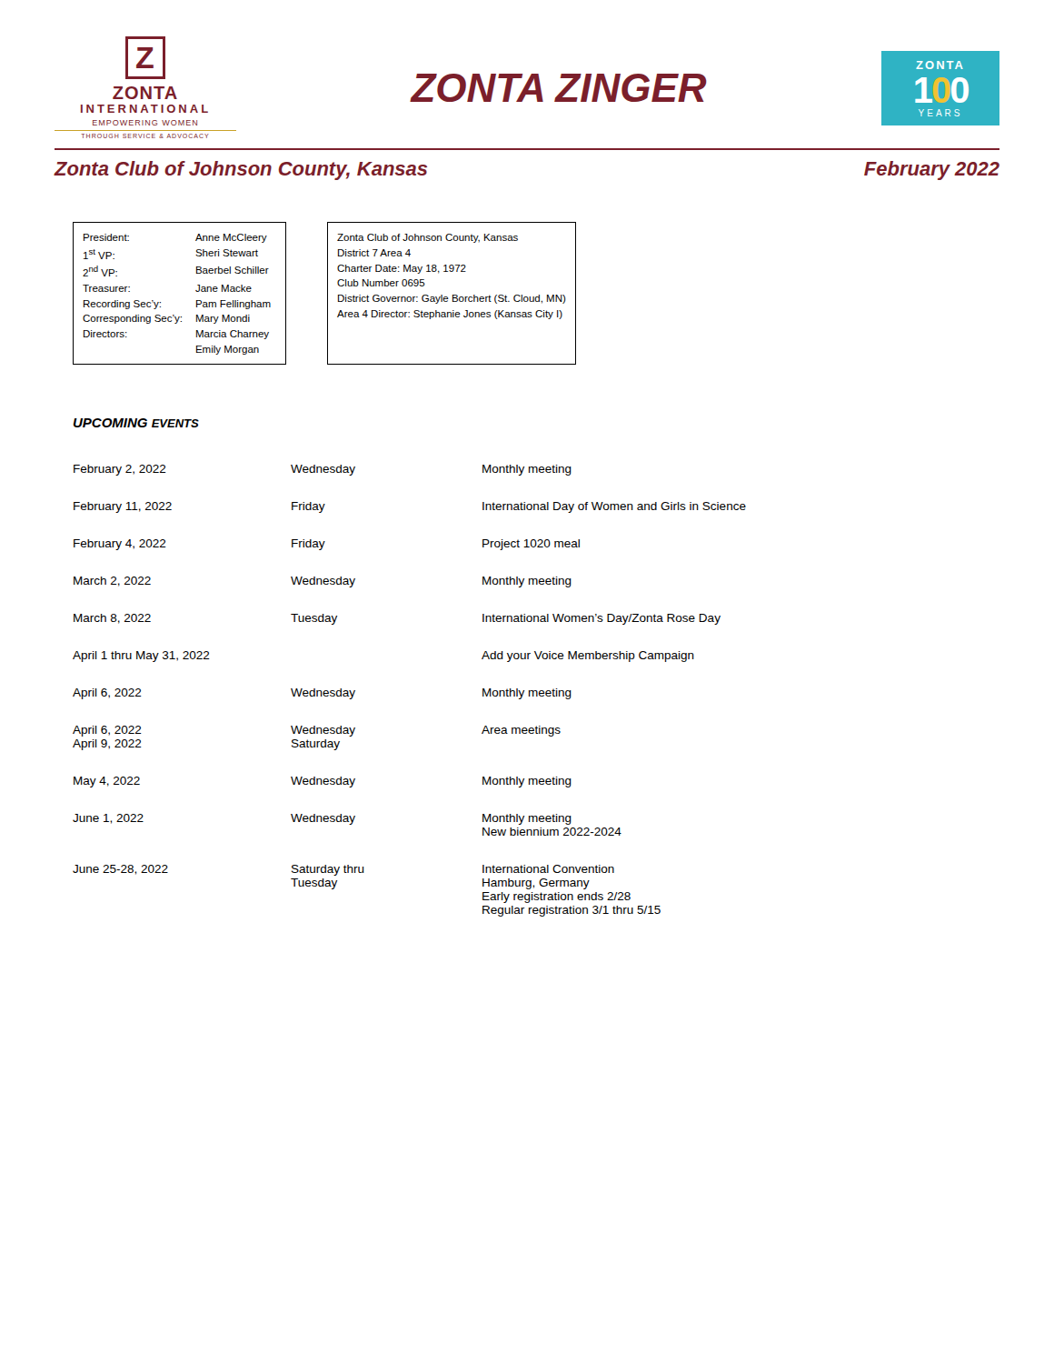Z
ZONTA
INTERNATIONAL
EMPOWERING WOMEN
THROUGH SERVICE & ADVOCACY
ZONTA ZINGER
ZONTA
100
YEARS
Zonta Club of Johnson County, Kansas
February 2022
| President: | Anne McCleery |
| 1 st VP: | Sheri Stewart |
| 2 nd VP: | Baerbel Schiller |
| Treasurer: | Jane Macke |
| Recording Sec’y: | Pam Fellingham |
| Corresponding Sec’y: | Mary Mondi |
| Directors: | Marcia Charney |
| | Emily Morgan |
Zonta Club of Johnson County, Kansas
District 7 Area 4
Charter Date: May 18, 1972
Club Number 0695
District Governor: Gayle Borchert (St. Cloud, MN)
Area 4 Director: Stephanie Jones (Kansas City I)
UPCOMING EVENTS
| February 2, 2022 | Wednesday | Monthly meeting |
| February 11, 2022 | Friday | International Day of Women and Girls in Science |
| February 4, 2022 | Friday | Project 1020 meal |
| March 2, 2022 | Wednesday | Monthly meeting |
| March 8, 2022 | Tuesday | International Women’s Day/Zonta Rose Day |
| April 1 thru May 31, 2022 | | Add your Voice Membership Campaign |
| April 6, 2022 | Wednesday | Monthly meeting |
| April 6, 2022 | Wednesday | Area meetings |
| April 9, 2022 | Saturday | |
| May 4, 2022 | Wednesday | Monthly meeting |
| June 1, 2022 | Wednesday | Monthly meeting New biennium 2022-2024 |
| June 25-28, 2022 | Saturday thru Tuesday | International Convention Hamburg, Germany Early registration ends 2/28 Regular registration 3/1 thru 5/15 |